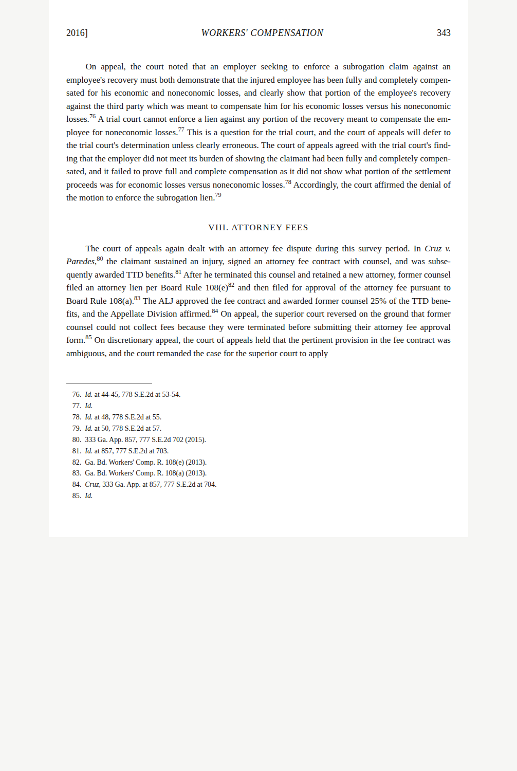2016] WORKERS' COMPENSATION 343
On appeal, the court noted that an employer seeking to enforce a subrogation claim against an employee's recovery must both demonstrate that the injured employee has been fully and completely compensated for his economic and noneconomic losses, and clearly show that portion of the employee's recovery against the third party which was meant to compensate him for his economic losses versus his noneconomic losses.76 A trial court cannot enforce a lien against any portion of the recovery meant to compensate the employee for noneconomic losses.77 This is a question for the trial court, and the court of appeals will defer to the trial court's determination unless clearly erroneous. The court of appeals agreed with the trial court's finding that the employer did not meet its burden of showing the claimant had been fully and completely compensated, and it failed to prove full and complete compensation as it did not show what portion of the settlement proceeds was for economic losses versus noneconomic losses.78 Accordingly, the court affirmed the denial of the motion to enforce the subrogation lien.79
VIII. Attorney Fees
The court of appeals again dealt with an attorney fee dispute during this survey period. In Cruz v. Paredes,80 the claimant sustained an injury, signed an attorney fee contract with counsel, and was subsequently awarded TTD benefits.81 After he terminated this counsel and retained a new attorney, former counsel filed an attorney lien per Board Rule 108(e)82 and then filed for approval of the attorney fee pursuant to Board Rule 108(a).83 The ALJ approved the fee contract and awarded former counsel 25% of the TTD benefits, and the Appellate Division affirmed.84 On appeal, the superior court reversed on the ground that former counsel could not collect fees because they were terminated before submitting their attorney fee approval form.85 On discretionary appeal, the court of appeals held that the pertinent provision in the fee contract was ambiguous, and the court remanded the case for the superior court to apply
Id. at 44-45, 778 S.E.2d at 53-54.
Id.
Id. at 48, 778 S.E.2d at 55.
Id. at 50, 778 S.E.2d at 57.
333 Ga. App. 857, 777 S.E.2d 702 (2015).
Id. at 857, 777 S.E.2d at 703.
Ga. Bd. Workers' Comp. R. 108(e) (2013).
Ga. Bd. Workers' Comp. R. 108(a) (2013).
Cruz, 333 Ga. App. at 857, 777 S.E.2d at 704.
Id.